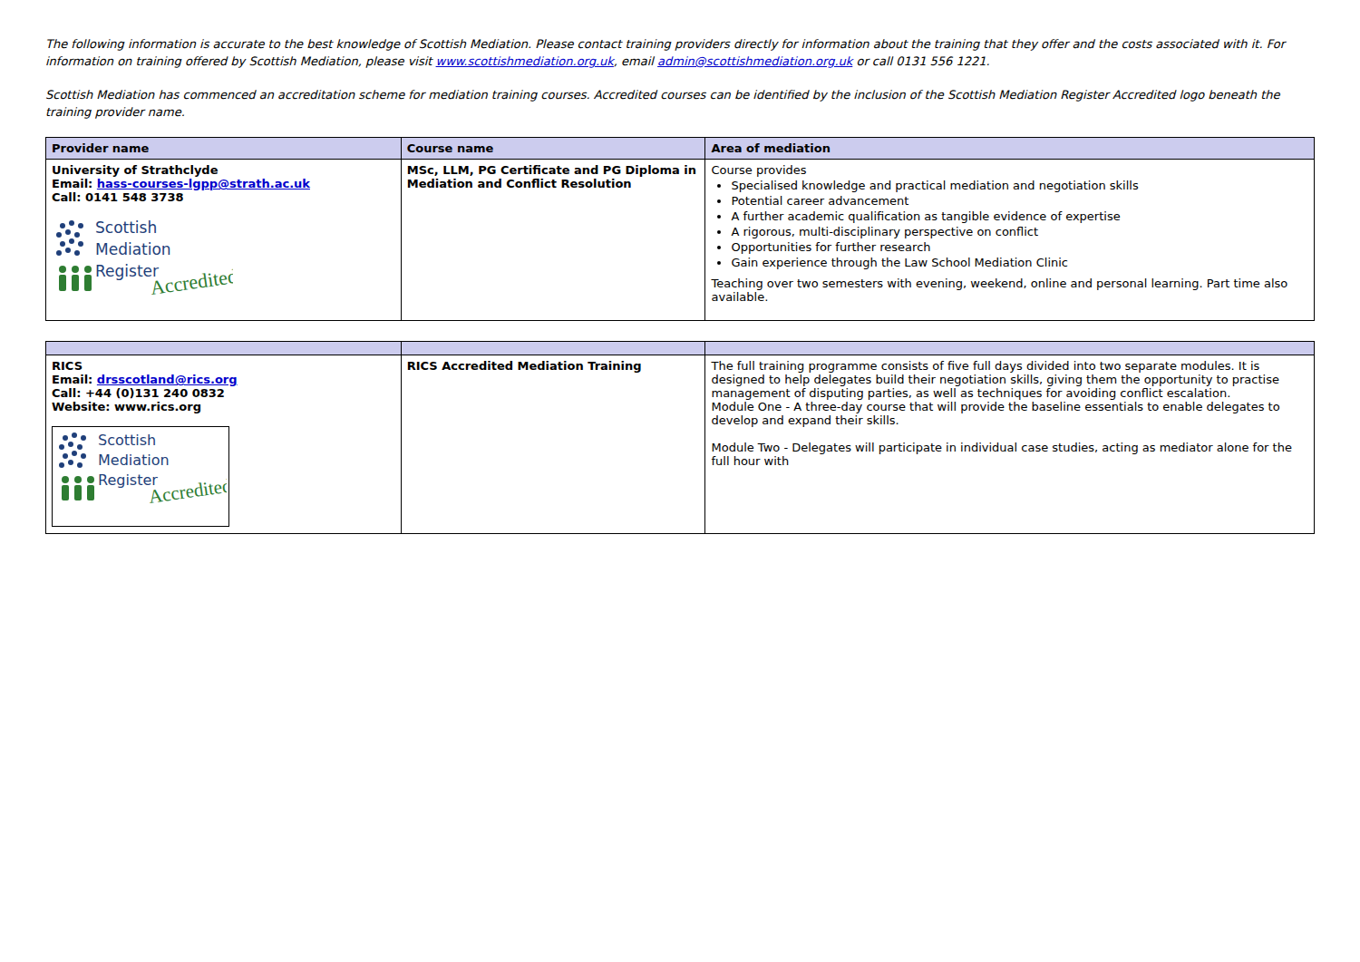The following information is accurate to the best knowledge of Scottish Mediation. Please contact training providers directly for information about the training that they offer and the costs associated with it. For information on training offered by Scottish Mediation, please visit www.scottishmediation.org.uk, email admin@scottishmediation.org.uk or call 0131 556 1221.
Scottish Mediation has commenced an accreditation scheme for mediation training courses. Accredited courses can be identified by the inclusion of the Scottish Mediation Register Accredited logo beneath the training provider name.
| Provider name | Course name | Area of mediation |
| --- | --- | --- |
| University of Strathclyde Email: hass-courses-lgpp@strath.ac.uk Call: 0141 548 3738 Scottish Mediation Register Accredited | MSc, LLM, PG Certificate and PG Diploma in Mediation and Conflict Resolution | Course provides Specialised knowledge and practical mediation and negotiation skills Potential career advancement A further academic qualification as tangible evidence of expertise A rigorous, multi-disciplinary perspective on conflict Opportunities for further research Gain experience through the Law School Mediation Clinic Teaching over two semesters with evening, weekend, online and personal learning. Part time also available. |
| RICS Email: drsscotland@rics.org Call: +44 (0)131 240 0832 Website: www.rics.org Scottish Mediation Register Accredited | RICS Accredited Mediation Training | The full training programme consists of five full days divided into two separate modules. It is designed to help delegates build their negotiation skills, giving them the opportunity to practise management of disputing parties, as well as techniques for avoiding conflict escalation. Module One - A three-day course that will provide the baseline essentials to enable delegates to develop and expand their skills. Module Two - Delegates will participate in individual case studies, acting as mediator alone for the full hour with |